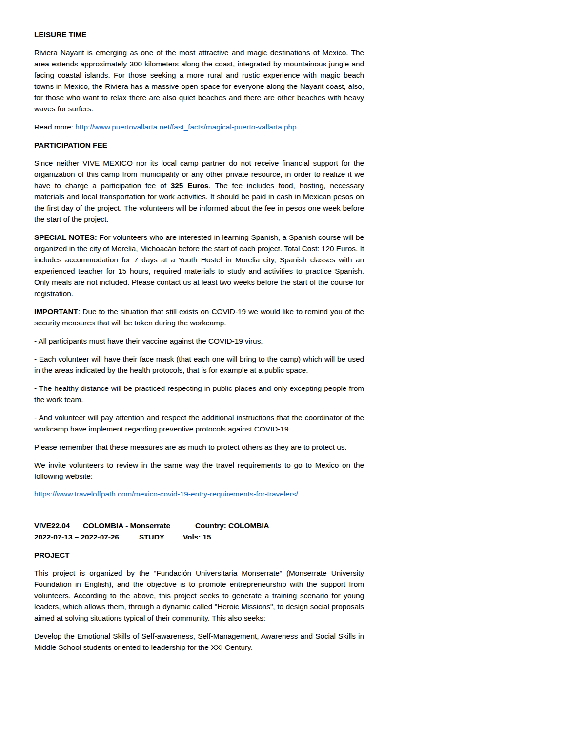LEISURE TIME
Riviera Nayarit is emerging as one of the most attractive and magic destinations of Mexico. The area extends approximately 300 kilometers along the coast, integrated by mountainous jungle and facing coastal islands. For those seeking a more rural and rustic experience with magic beach towns in Mexico, the Riviera has a massive open space for everyone along the Nayarit coast, also, for those who want to relax there are also quiet beaches and there are other beaches with heavy waves for surfers.
Read more: http://www.puertovallarta.net/fast_facts/magical-puerto-vallarta.php
PARTICIPATION FEE
Since neither VIVE MEXICO nor its local camp partner do not receive financial support for the organization of this camp from municipality or any other private resource, in order to realize it we have to charge a participation fee of 325 Euros. The fee includes food, hosting, necessary materials and local transportation for work activities. It should be paid in cash in Mexican pesos on the first day of the project. The volunteers will be informed about the fee in pesos one week before the start of the project.
SPECIAL NOTES: For volunteers who are interested in learning Spanish, a Spanish course will be organized in the city of Morelia, Michoacán before the start of each project. Total Cost: 120 Euros. It includes accommodation for 7 days at a Youth Hostel in Morelia city, Spanish classes with an experienced teacher for 15 hours, required materials to study and activities to practice Spanish. Only meals are not included. Please contact us at least two weeks before the start of the course for registration.
IMPORTANT: Due to the situation that still exists on COVID-19 we would like to remind you of the security measures that will be taken during the workcamp.
- All participants must have their vaccine against the COVID-19 virus.
- Each volunteer will have their face mask (that each one will bring to the camp) which will be used in the areas indicated by the health protocols, that is for example at a public space.
- The healthy distance will be practiced respecting in public places and only excepting people from the work team.
- And volunteer will pay attention and respect the additional instructions that the coordinator of the workcamp have implement regarding preventive protocols against COVID-19.
Please remember that these measures are as much to protect others as they are to protect us.
We invite volunteers to review in the same way the travel requirements to go to Mexico on the following website:
https://www.traveloffpath.com/mexico-covid-19-entry-requirements-for-travelers/
VIVE22.04 COLOMBIA - Monserrate Country: COLOMBIA 2022-07-13 – 2022-07-26 STUDYVols: 15
PROJECT
This project is organized by the “Fundación Universitaria Monserrate” (Monserrate University Foundation in English), and the objective is to promote entrepreneurship with the support from volunteers. According to the above, this project seeks to generate a training scenario for young leaders, which allows them, through a dynamic called "Heroic Missions", to design social proposals aimed at solving situations typical of their community. This also seeks:
Develop the Emotional Skills of Self-awareness, Self-Management, Awareness and Social Skills in Middle School students oriented to leadership for the XXI Century.